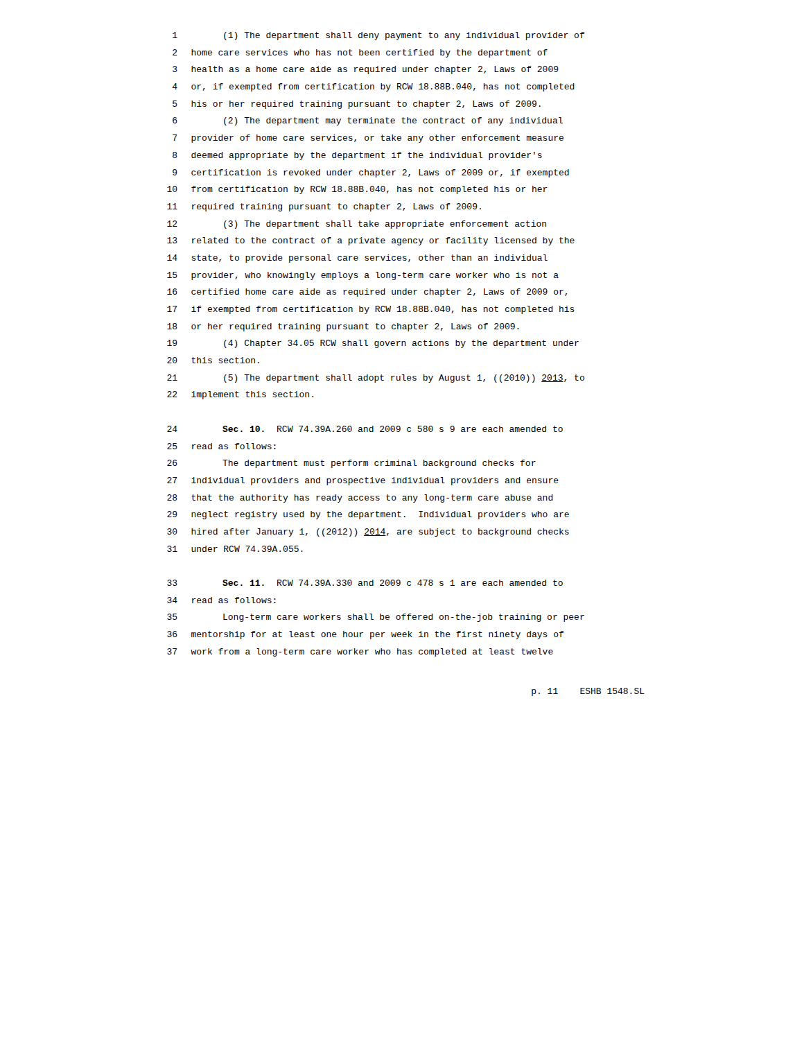(1) The department shall deny payment to any individual provider of
home care services who has not been certified by the department of
health as a home care aide as required under chapter 2, Laws of 2009
or, if exempted from certification by RCW 18.88B.040, has not completed
his or her required training pursuant to chapter 2, Laws of 2009.
(2) The department may terminate the contract of any individual
provider of home care services, or take any other enforcement measure
deemed appropriate by the department if the individual provider's
certification is revoked under chapter 2, Laws of 2009 or, if exempted
from certification by RCW 18.88B.040, has not completed his or her
required training pursuant to chapter 2, Laws of 2009.
(3) The department shall take appropriate enforcement action
related to the contract of a private agency or facility licensed by the
state, to provide personal care services, other than an individual
provider, who knowingly employs a long-term care worker who is not a
certified home care aide as required under chapter 2, Laws of 2009 or,
if exempted from certification by RCW 18.88B.040, has not completed his
or her required training pursuant to chapter 2, Laws of 2009.
(4) Chapter 34.05 RCW shall govern actions by the department under
this section.
(5) The department shall adopt rules by August 1, ((2010)) 2013, to
implement this section.
Sec. 10. RCW 74.39A.260 and 2009 c 580 s 9 are each amended to
read as follows:
The department must perform criminal background checks for
individual providers and prospective individual providers and ensure
that the authority has ready access to any long-term care abuse and
neglect registry used by the department. Individual providers who are
hired after January 1, ((2012)) 2014, are subject to background checks
under RCW 74.39A.055.
Sec. 11. RCW 74.39A.330 and 2009 c 478 s 1 are each amended to
read as follows:
Long-term care workers shall be offered on-the-job training or peer
mentorship for at least one hour per week in the first ninety days of
work from a long-term care worker who has completed at least twelve
p. 11 ESHB 1548.SL